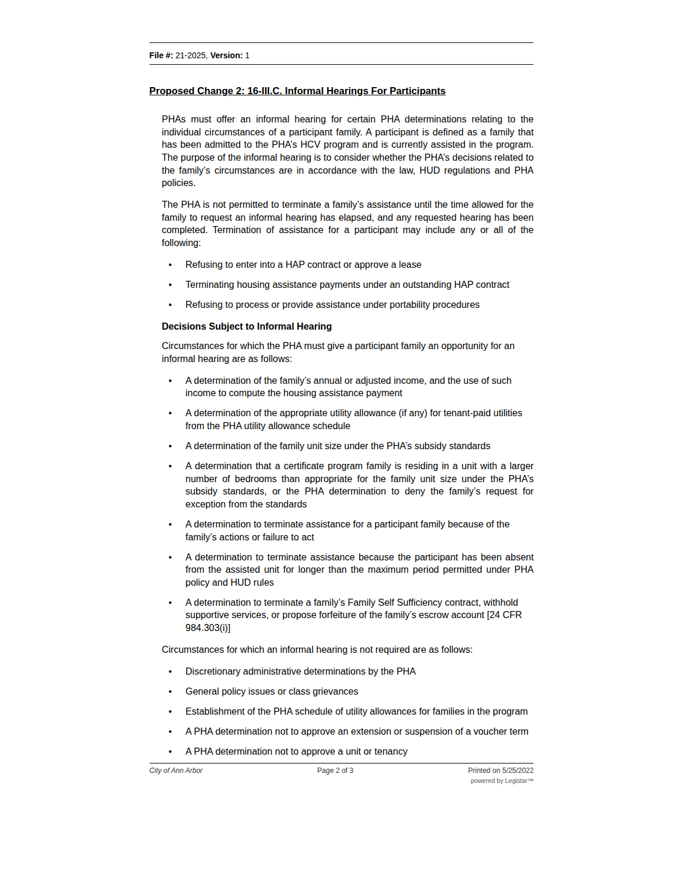File #: 21-2025, Version: 1
Proposed Change 2: 16-III.C. Informal Hearings For Participants
PHAs must offer an informal hearing for certain PHA determinations relating to the individual circumstances of a participant family. A participant is defined as a family that has been admitted to the PHA’s HCV program and is currently assisted in the program. The purpose of the informal hearing is to consider whether the PHA’s decisions related to the family’s circumstances are in accordance with the law, HUD regulations and PHA policies.
The PHA is not permitted to terminate a family’s assistance until the time allowed for the family to request an informal hearing has elapsed, and any requested hearing has been completed. Termination of assistance for a participant may include any or all of the following:
Refusing to enter into a HAP contract or approve a lease
Terminating housing assistance payments under an outstanding HAP contract
Refusing to process or provide assistance under portability procedures
Decisions Subject to Informal Hearing
Circumstances for which the PHA must give a participant family an opportunity for an informal hearing are as follows:
A determination of the family’s annual or adjusted income, and the use of such income to compute the housing assistance payment
A determination of the appropriate utility allowance (if any) for tenant-paid utilities from the PHA utility allowance schedule
A determination of the family unit size under the PHA’s subsidy standards
A determination that a certificate program family is residing in a unit with a larger number of bedrooms than appropriate for the family unit size under the PHA’s subsidy standards, or the PHA determination to deny the family’s request for exception from the standards
A determination to terminate assistance for a participant family because of the family’s actions or failure to act
A determination to terminate assistance because the participant has been absent from the assisted unit for longer than the maximum period permitted under PHA policy and HUD rules
A determination to terminate a family’s Family Self Sufficiency contract, withhold supportive services, or propose forfeiture of the family’s escrow account [24 CFR 984.303(i)]
Circumstances for which an informal hearing is not required are as follows:
Discretionary administrative determinations by the PHA
General policy issues or class grievances
Establishment of the PHA schedule of utility allowances for families in the program
A PHA determination not to approve an extension or suspension of a voucher term
A PHA determination not to approve a unit or tenancy
City of Ann Arbor
Page 2 of 3
Printed on 5/25/2022
powered by Legistar™